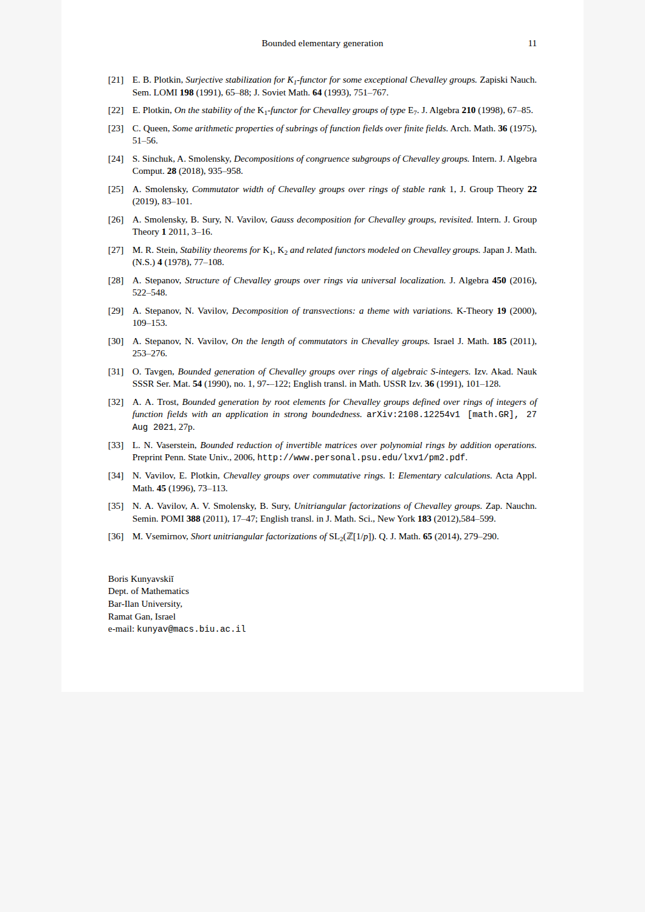Bounded elementary generation 11
[21] E. B. Plotkin, Surjective stabilization for K1-functor for some exceptional Chevalley groups. Zapiski Nauch. Sem. LOMI 198 (1991), 65–88; J. Soviet Math. 64 (1993), 751–767.
[22] E. Plotkin, On the stability of the K1-functor for Chevalley groups of type E7. J. Algebra 210 (1998), 67–85.
[23] C. Queen, Some arithmetic properties of subrings of function fields over finite fields. Arch. Math. 36 (1975), 51–56.
[24] S. Sinchuk, A. Smolensky, Decompositions of congruence subgroups of Chevalley groups. Intern. J. Algebra Comput. 28 (2018), 935–958.
[25] A. Smolensky, Commutator width of Chevalley groups over rings of stable rank 1, J. Group Theory 22 (2019), 83–101.
[26] A. Smolensky, B. Sury, N. Vavilov, Gauss decomposition for Chevalley groups, revisited. Intern. J. Group Theory 1 2011, 3–16.
[27] M. R. Stein, Stability theorems for K1, K2 and related functors modeled on Chevalley groups. Japan J. Math. (N.S.) 4 (1978), 77–108.
[28] A. Stepanov, Structure of Chevalley groups over rings via universal localization. J. Algebra 450 (2016), 522–548.
[29] A. Stepanov, N. Vavilov, Decomposition of transvections: a theme with variations. K-Theory 19 (2000), 109–153.
[30] A. Stepanov, N. Vavilov, On the length of commutators in Chevalley groups. Israel J. Math. 185 (2011), 253–276.
[31] O. Tavgen, Bounded generation of Chevalley groups over rings of algebraic S-integers. Izv. Akad. Nauk SSSR Ser. Mat. 54 (1990), no. 1, 97-–122; English transl. in Math. USSR Izv. 36 (1991), 101–128.
[32] A. A. Trost, Bounded generation by root elements for Chevalley groups defined over rings of integers of function fields with an application in strong boundedness. arXiv:2108.12254v1 [math.GR], 27 Aug 2021, 27p.
[33] L. N. Vaserstein, Bounded reduction of invertible matrices over polynomial rings by addition operations. Preprint Penn. State Univ., 2006, http://www.personal.psu.edu/lxv1/pm2.pdf.
[34] N. Vavilov, E. Plotkin, Chevalley groups over commutative rings. I: Elementary calculations. Acta Appl. Math. 45 (1996), 73–113.
[35] N. A. Vavilov, A. V. Smolensky, B. Sury, Unitriangular factorizations of Chevalley groups. Zap. Nauchn. Semin. POMI 388 (2011), 17–47; English transl. in J. Math. Sci., New York 183 (2012),584–599.
[36] M. Vsemirnov, Short unitriangular factorizations of SL2(ℤ[1/p]). Q. J. Math. 65 (2014), 279–290.
Boris Kunyavskiĭ
Dept. of Mathematics
Bar-Ilan University,
Ramat Gan, Israel
e-mail: kunyav@macs.biu.ac.il